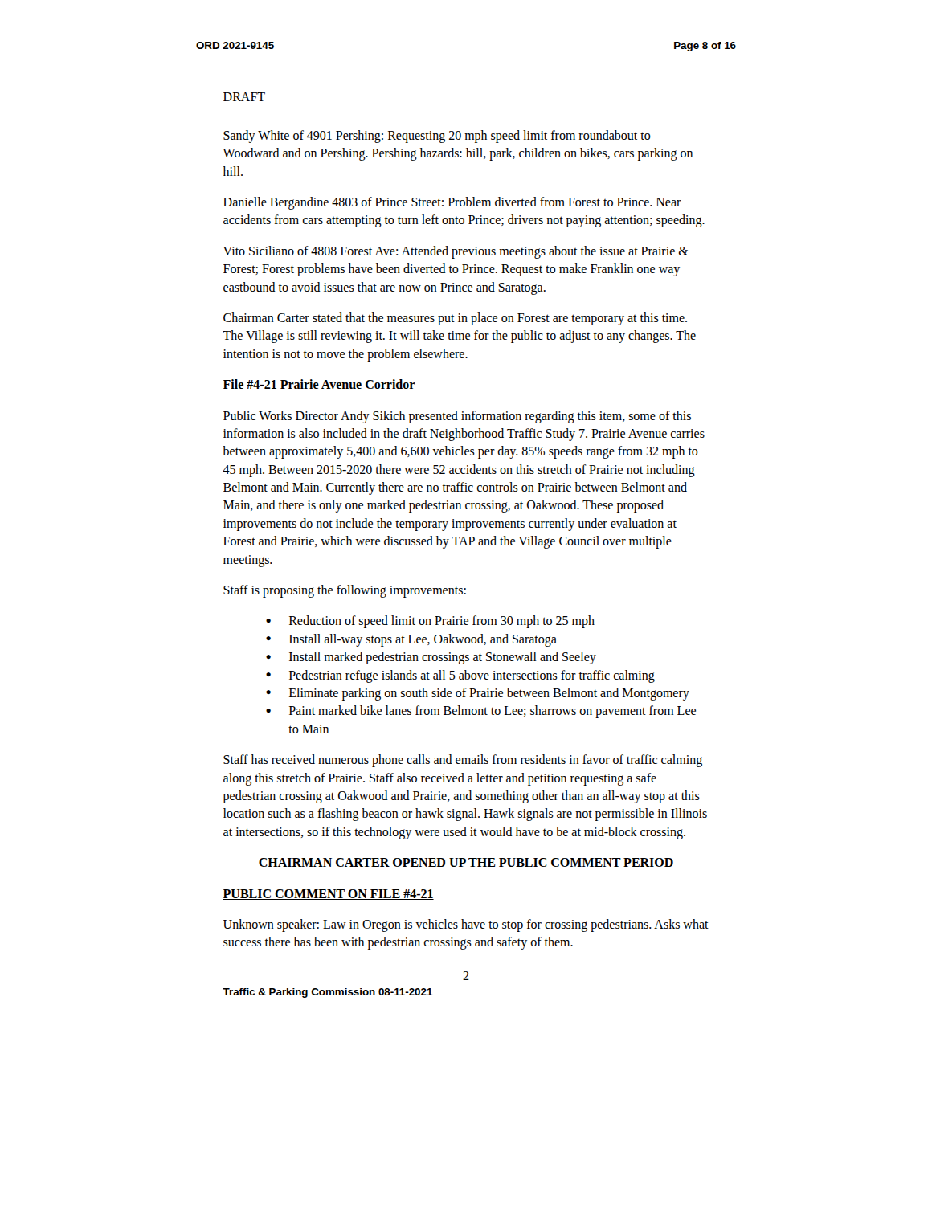ORD 2021-9145 Page 8 of 16
DRAFT
Sandy White of 4901 Pershing: Requesting 20 mph speed limit from roundabout to Woodward and on Pershing. Pershing hazards: hill, park, children on bikes, cars parking on hill.
Danielle Bergandine 4803 of Prince Street: Problem diverted from Forest to Prince. Near accidents from cars attempting to turn left onto Prince; drivers not paying attention; speeding.
Vito Siciliano of 4808 Forest Ave: Attended previous meetings about the issue at Prairie & Forest; Forest problems have been diverted to Prince. Request to make Franklin one way eastbound to avoid issues that are now on Prince and Saratoga.
Chairman Carter stated that the measures put in place on Forest are temporary at this time. The Village is still reviewing it. It will take time for the public to adjust to any changes. The intention is not to move the problem elsewhere.
File #4-21 Prairie Avenue Corridor
Public Works Director Andy Sikich presented information regarding this item, some of this information is also included in the draft Neighborhood Traffic Study 7. Prairie Avenue carries between approximately 5,400 and 6,600 vehicles per day. 85% speeds range from 32 mph to 45 mph. Between 2015-2020 there were 52 accidents on this stretch of Prairie not including Belmont and Main. Currently there are no traffic controls on Prairie between Belmont and Main, and there is only one marked pedestrian crossing, at Oakwood. These proposed improvements do not include the temporary improvements currently under evaluation at Forest and Prairie, which were discussed by TAP and the Village Council over multiple meetings.
Staff is proposing the following improvements:
Reduction of speed limit on Prairie from 30 mph to 25 mph
Install all-way stops at Lee, Oakwood, and Saratoga
Install marked pedestrian crossings at Stonewall and Seeley
Pedestrian refuge islands at all 5 above intersections for traffic calming
Eliminate parking on south side of Prairie between Belmont and Montgomery
Paint marked bike lanes from Belmont to Lee; sharrows on pavement from Lee to Main
Staff has received numerous phone calls and emails from residents in favor of traffic calming along this stretch of Prairie. Staff also received a letter and petition requesting a safe pedestrian crossing at Oakwood and Prairie, and something other than an all-way stop at this location such as a flashing beacon or hawk signal. Hawk signals are not permissible in Illinois at intersections, so if this technology were used it would have to be at mid-block crossing.
CHAIRMAN CARTER OPENED UP THE PUBLIC COMMENT PERIOD
PUBLIC COMMENT ON FILE #4-21
Unknown speaker: Law in Oregon is vehicles have to stop for crossing pedestrians. Asks what success there has been with pedestrian crossings and safety of them.
2
Traffic & Parking Commission 08-11-2021